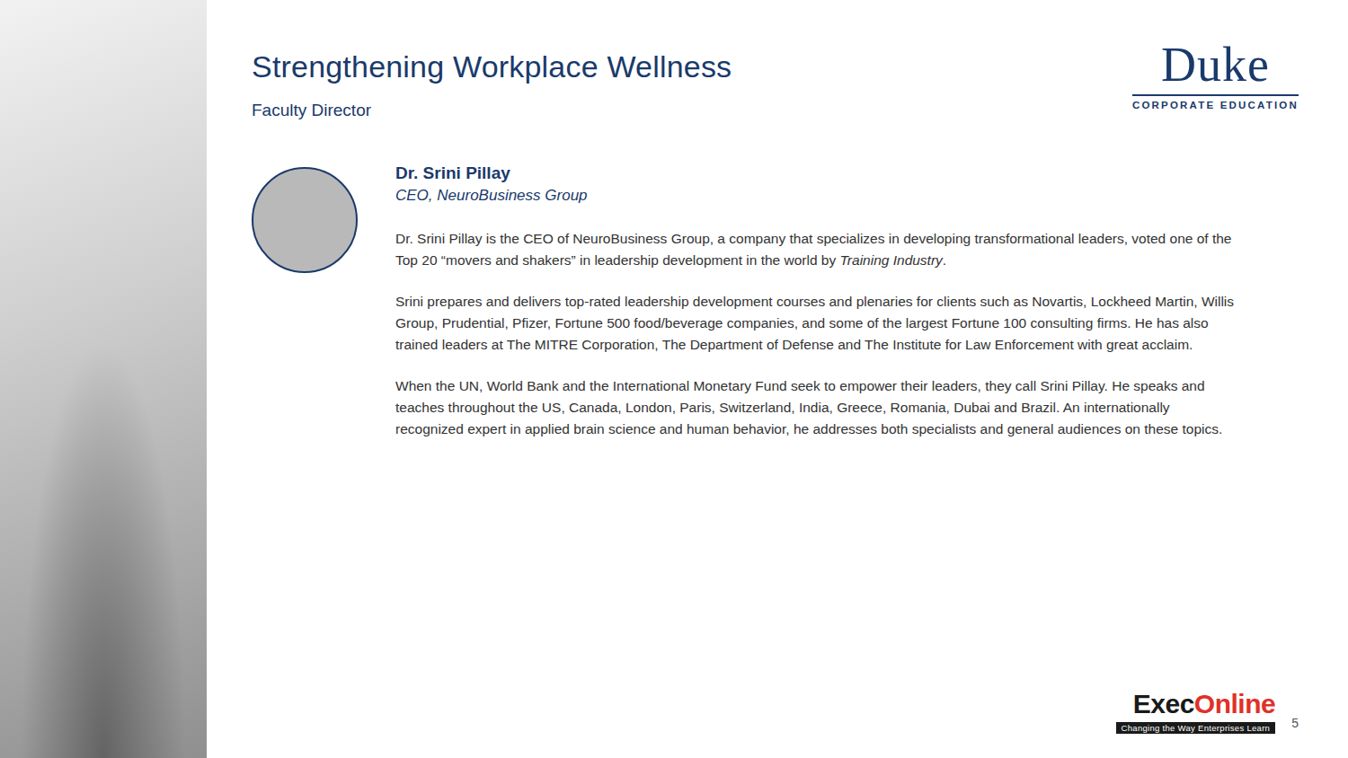Duke
CORPORATE EDUCATION
Strengthening Workplace Wellness
Faculty Director
Dr. Srini Pillay
CEO, NeuroBusiness Group
Dr. Srini Pillay is the CEO of NeuroBusiness Group, a company that specializes in developing transformational leaders, voted one of the Top 20 “movers and shakers” in leadership development in the world by Training Industry.
Srini prepares and delivers top-rated leadership development courses and plenaries for clients such as Novartis, Lockheed Martin, Willis Group, Prudential, Pfizer, Fortune 500 food/beverage companies, and some of the largest Fortune 100 consulting firms. He has also trained leaders at The MITRE Corporation, The Department of Defense and The Institute for Law Enforcement with great acclaim.
When the UN, World Bank and the International Monetary Fund seek to empower their leaders, they call Srini Pillay. He speaks and teaches throughout the US, Canada, London, Paris, Switzerland, India, Greece, Romania, Dubai and Brazil. An internationally recognized expert in applied brain science and human behavior, he addresses both specialists and general audiences on these topics.
Exec Online
Changing the Way Enterprises Learn
5